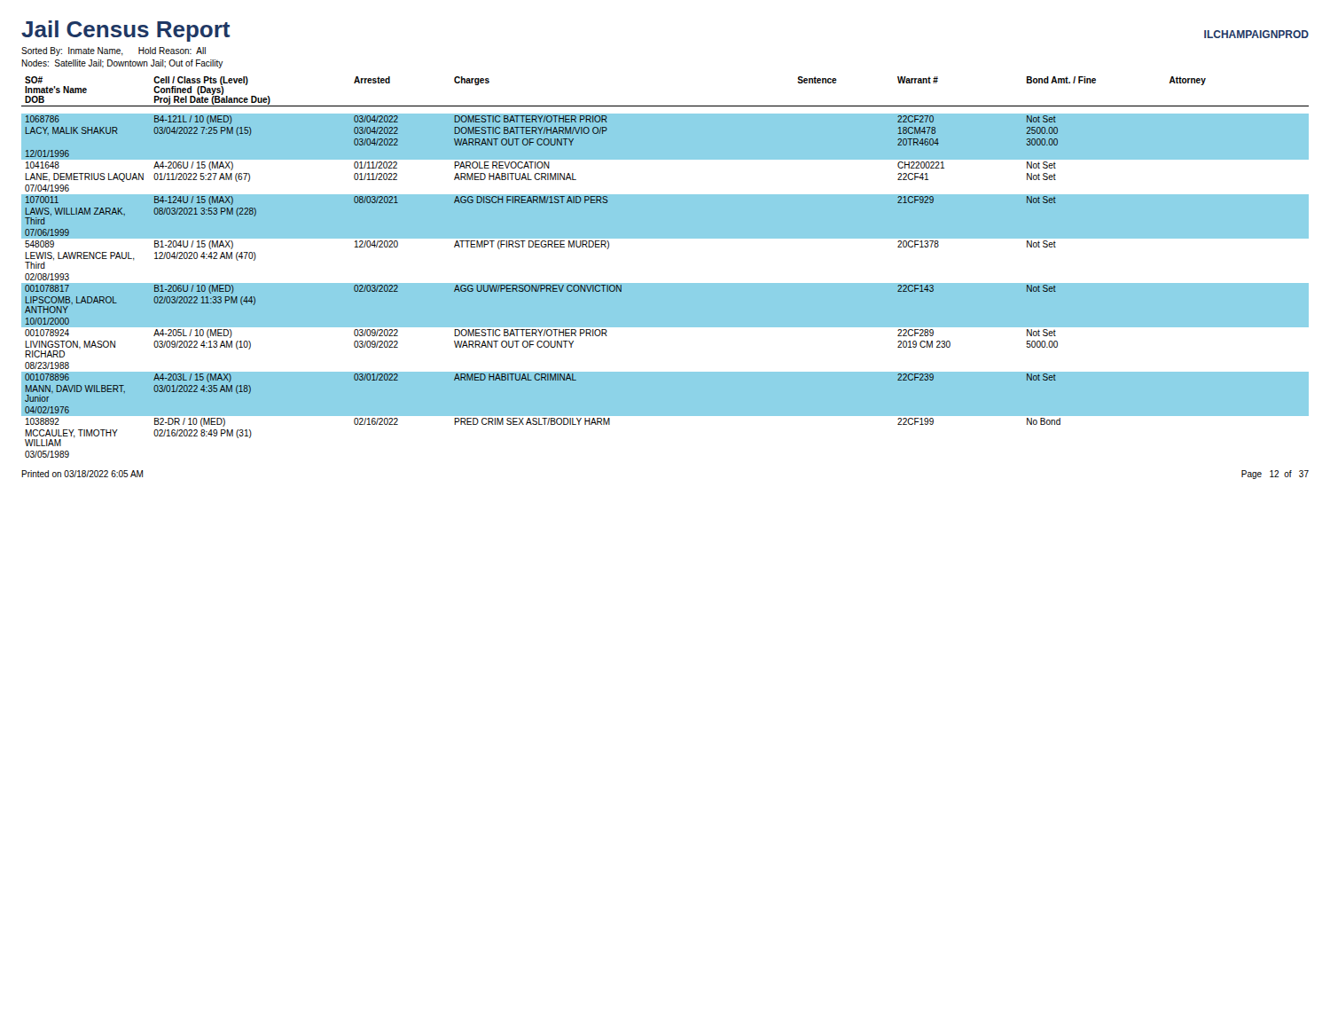Jail Census Report ILCHAMPAIGNPROD
Sorted By: Inmate Name, Hold Reason: All
Nodes: Satellite Jail; Downtown Jail; Out of Facility
| SO# Inmate's Name DOB | Cell / Class Pts (Level) Confined (Days) Proj Rel Date (Balance Due) | Arrested | Charges | Sentence | Warrant # | Bond Amt. / Fine | Attorney |
| --- | --- | --- | --- | --- | --- | --- | --- |
| 1068786 | B4-121L / 10 (MED) | 03/04/2022 | DOMESTIC BATTERY/OTHER PRIOR | | 22CF270 | Not Set | |
| LACY, MALIK SHAKUR | 03/04/2022 7:25 PM (15) | 03/04/2022 | DOMESTIC BATTERY/HARM/VIO O/P | | 18CM478 | 2500.00 | |
| | | 03/04/2022 | WARRANT OUT OF COUNTY | | 20TR4604 | 3000.00 | |
| 12/01/1996 | | | | | | | |
| 1041648 | A4-206U / 15 (MAX) | 01/11/2022 | PAROLE REVOCATION | | CH2200221 | Not Set | |
| LANE, DEMETRIUS LAQUAN | 01/11/2022 5:27 AM (67) | 01/11/2022 | ARMED HABITUAL CRIMINAL | | 22CF41 | Not Set | |
| 07/04/1996 | | | | | | | |
| 1070011 | B4-124U / 15 (MAX) | 08/03/2021 | AGG DISCH FIREARM/1ST AID PERS | | 21CF929 | Not Set | |
| LAWS, WILLIAM ZARAK, Third | 08/03/2021 3:53 PM (228) | | | | | | |
| 07/06/1999 | | | | | | | |
| 548089 | B1-204U / 15 (MAX) | 12/04/2020 | ATTEMPT (FIRST DEGREE MURDER) | | 20CF1378 | Not Set | |
| LEWIS, LAWRENCE PAUL, Third | 12/04/2020 4:42 AM (470) | | | | | | |
| 02/08/1993 | | | | | | | |
| 001078817 | B1-206U / 10 (MED) | 02/03/2022 | AGG UUW/PERSON/PREV CONVICTION | | 22CF143 | Not Set | |
| LIPSCOMB, LADAROL ANTHONY | 02/03/2022 11:33 PM (44) | | | | | | |
| 10/01/2000 | | | | | | | |
| 001078924 | A4-205L / 10 (MED) | 03/09/2022 | DOMESTIC BATTERY/OTHER PRIOR | | 22CF289 | Not Set | |
| LIVINGSTON, MASON RICHARD | 03/09/2022 4:13 AM (10) | 03/09/2022 | WARRANT OUT OF COUNTY | | 2019 CM 230 | 5000.00 | |
| 08/23/1988 | | | | | | | |
| 001078896 | A4-203L / 15 (MAX) | 03/01/2022 | ARMED HABITUAL CRIMINAL | | 22CF239 | Not Set | |
| MANN, DAVID WILBERT, Junior | 03/01/2022 4:35 AM (18) | | | | | | |
| 04/02/1976 | | | | | | | |
| 1038892 | B2-DR / 10 (MED) | 02/16/2022 | PRED CRIM SEX ASLT/BODILY HARM | | 22CF199 | No Bond | |
| MCCAULEY, TIMOTHY WILLIAM | 02/16/2022 8:49 PM (31) | | | | | | |
| 03/05/1989 | | | | | | | |
Printed on 03/18/2022 6:05 AM Page 12 of 37